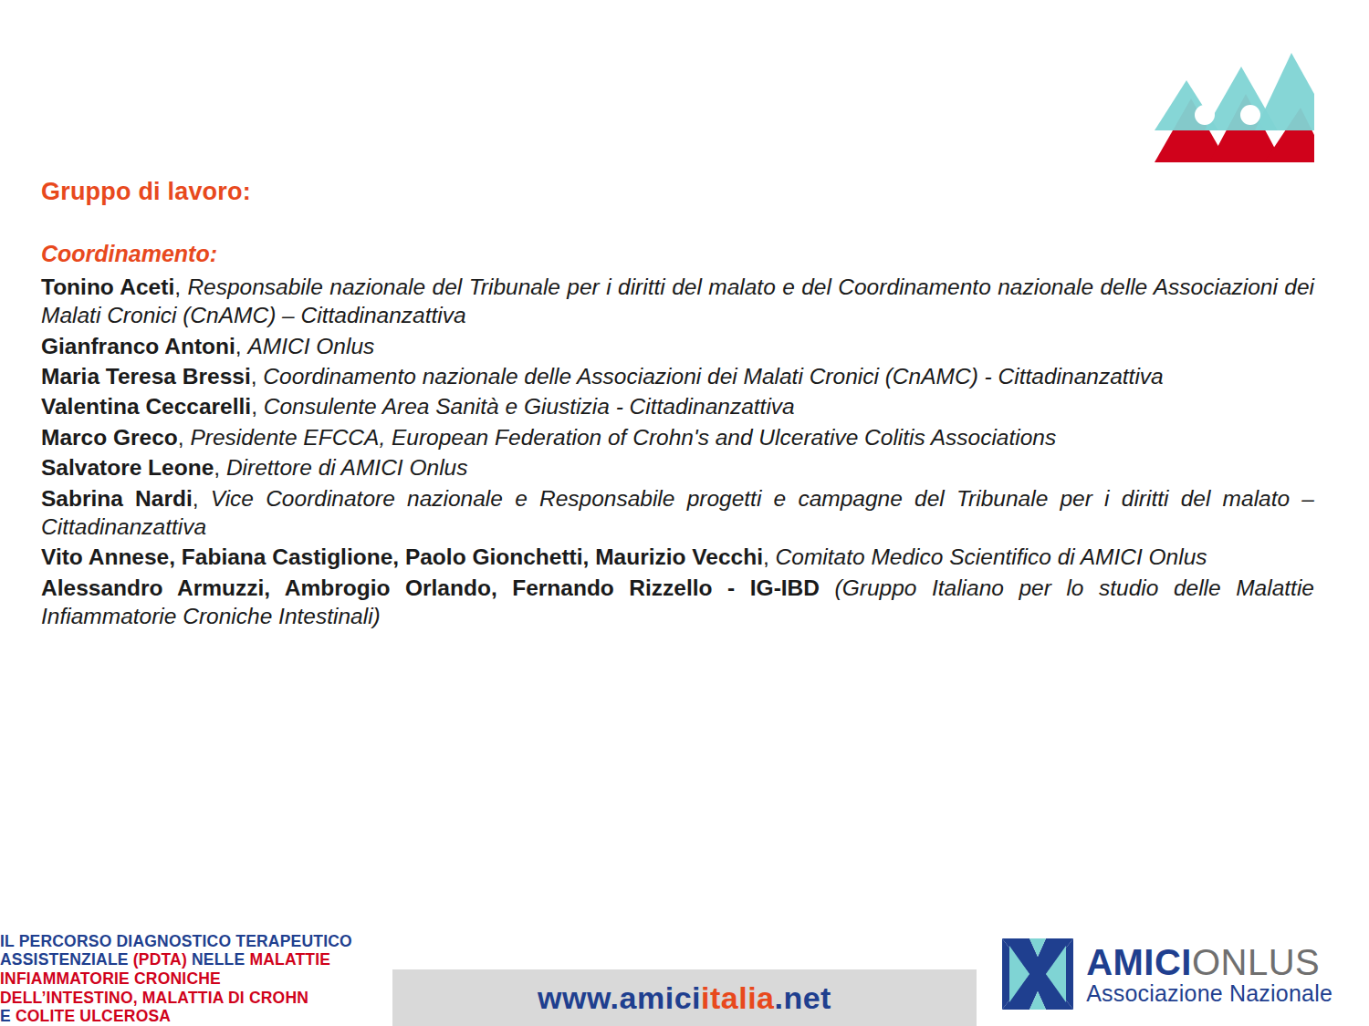Gruppo di lavoro:
Coordinamento:
Tonino Aceti, Responsabile nazionale del Tribunale per i diritti del malato e del Coordinamento nazionale delle Associazioni dei Malati Cronici (CnAMC) – Cittadinanzattiva
Gianfranco Antoni, AMICI Onlus
Maria Teresa Bressi, Coordinamento nazionale delle Associazioni dei Malati Cronici (CnAMC) - Cittadinanzattiva
Valentina Ceccarelli, Consulente Area Sanità e Giustizia - Cittadinanzattiva
Marco Greco, Presidente EFCCA, European Federation of Crohn's and Ulcerative Colitis Associations
Salvatore Leone, Direttore di AMICI Onlus
Sabrina Nardi, Vice Coordinatore nazionale e Responsabile progetti e campagne del Tribunale per i diritti del malato – Cittadinanzattiva
Vito Annese, Fabiana Castiglione, Paolo Gionchetti, Maurizio Vecchi, Comitato Medico Scientifico di AMICI Onlus
Alessandro Armuzzi, Ambrogio Orlando, Fernando Rizzello - IG-IBD (Gruppo Italiano per lo studio delle Malattie Infiammatorie Croniche Intestinali)
IL PERCORSO DIAGNOSTICO TERAPEUTICO
ASSISTENZIALE (PDTA) NELLE MALATTIE
INFIAMMATORIE CRONICHE
DELL’INTESTINO, MALATTIA DI CROHN
E COLITE ULCEROSA
www.amiciitalia.net
AMICIONLUS
Associazione Nazionale